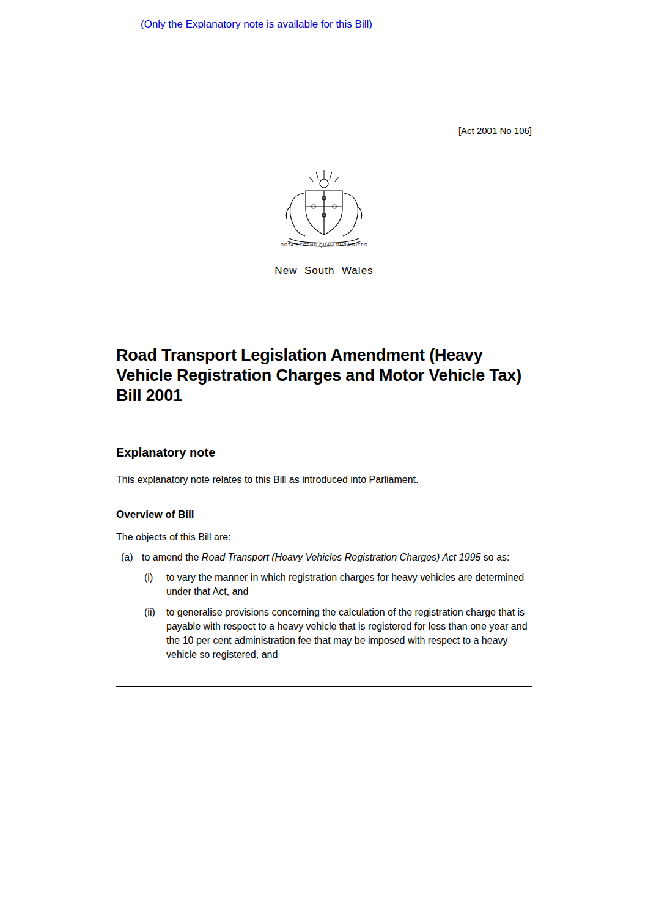(Only the Explanatory note is available for this Bill)
[Act 2001 No 106]
ORTA RECENS QUAM PURA NITES
New South Wales
Road Transport Legislation Amendment (Heavy Vehicle Registration Charges and Motor Vehicle Tax) Bill 2001
Explanatory note
This explanatory note relates to this Bill as introduced into Parliament.
Overview of Bill
The objects of this Bill are:
(a) to amend the Road Transport (Heavy Vehicles Registration Charges) Act 1995 so as:
(i) to vary the manner in which registration charges for heavy vehicles are determined under that Act, and
(ii) to generalise provisions concerning the calculation of the registration charge that is payable with respect to a heavy vehicle that is registered for less than one year and the 10 per cent administration fee that may be imposed with respect to a heavy vehicle so registered, and